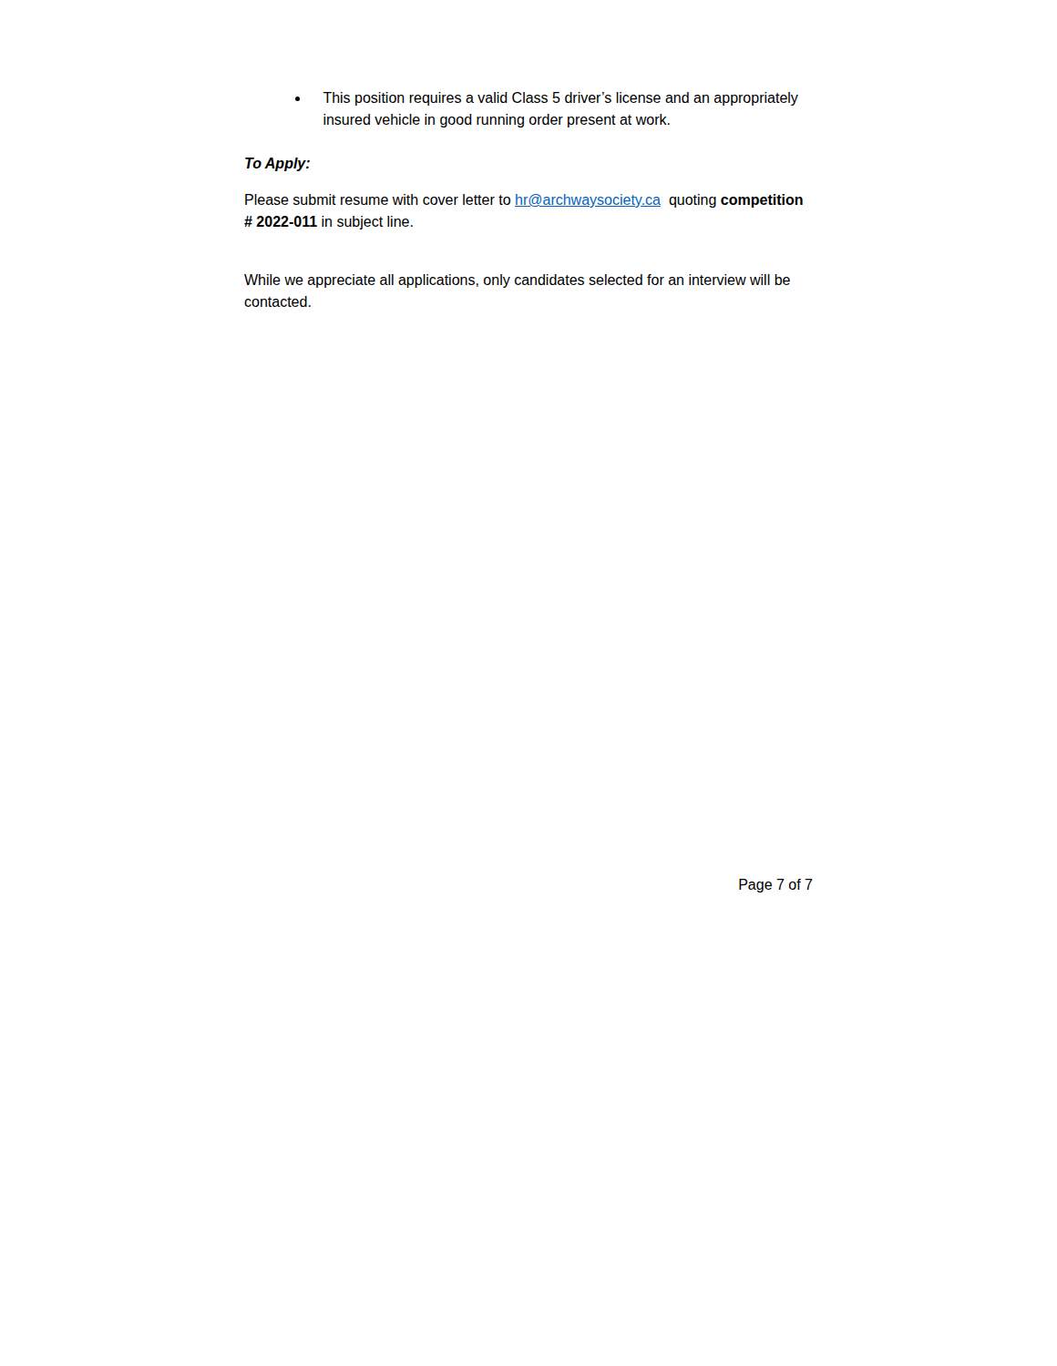This position requires a valid Class 5 driver’s license and an appropriately insured vehicle in good running order present at work.
To Apply:
Please submit resume with cover letter to hr@archwaysociety.ca quoting competition # 2022-011 in subject line.
While we appreciate all applications, only candidates selected for an interview will be contacted.
Page 7 of 7